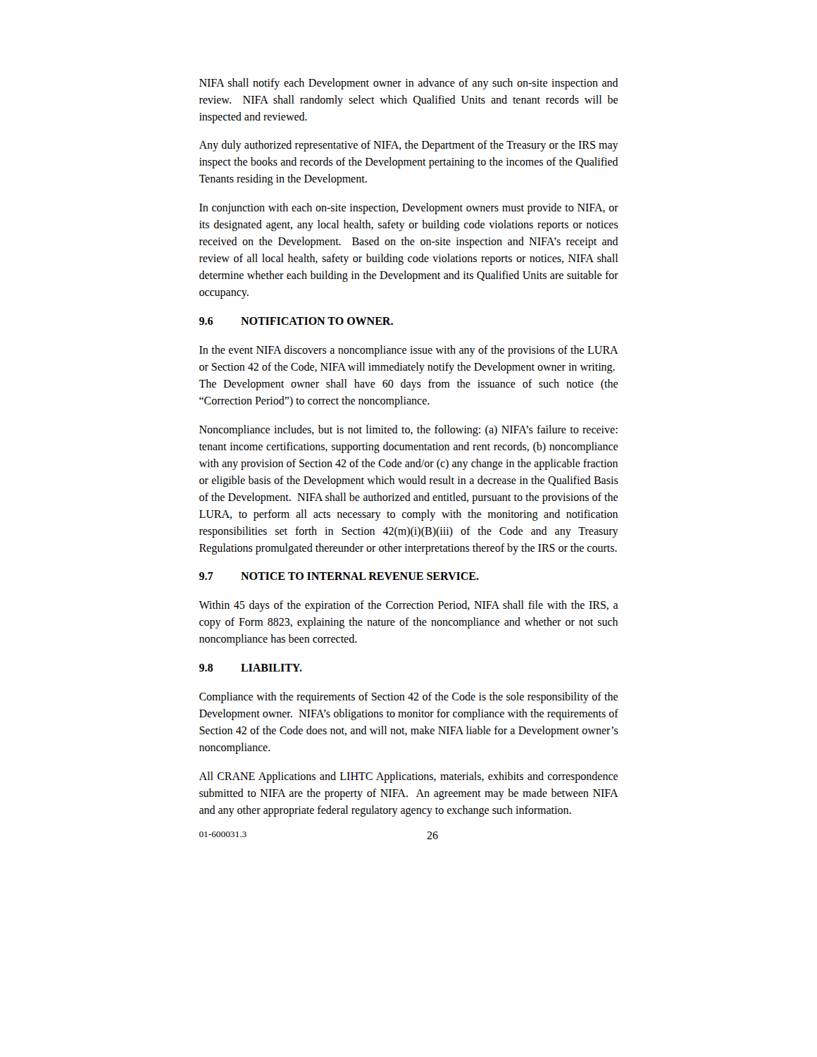NIFA shall notify each Development owner in advance of any such on-site inspection and review. NIFA shall randomly select which Qualified Units and tenant records will be inspected and reviewed.
Any duly authorized representative of NIFA, the Department of the Treasury or the IRS may inspect the books and records of the Development pertaining to the incomes of the Qualified Tenants residing in the Development.
In conjunction with each on-site inspection, Development owners must provide to NIFA, or its designated agent, any local health, safety or building code violations reports or notices received on the Development. Based on the on-site inspection and NIFA’s receipt and review of all local health, safety or building code violations reports or notices, NIFA shall determine whether each building in the Development and its Qualified Units are suitable for occupancy.
9.6 NOTIFICATION TO OWNER.
In the event NIFA discovers a noncompliance issue with any of the provisions of the LURA or Section 42 of the Code, NIFA will immediately notify the Development owner in writing. The Development owner shall have 60 days from the issuance of such notice (the “Correction Period”) to correct the noncompliance.
Noncompliance includes, but is not limited to, the following: (a) NIFA’s failure to receive: tenant income certifications, supporting documentation and rent records, (b) noncompliance with any provision of Section 42 of the Code and/or (c) any change in the applicable fraction or eligible basis of the Development which would result in a decrease in the Qualified Basis of the Development. NIFA shall be authorized and entitled, pursuant to the provisions of the LURA, to perform all acts necessary to comply with the monitoring and notification responsibilities set forth in Section 42(m)(i)(B)(iii) of the Code and any Treasury Regulations promulgated thereunder or other interpretations thereof by the IRS or the courts.
9.7 NOTICE TO INTERNAL REVENUE SERVICE.
Within 45 days of the expiration of the Correction Period, NIFA shall file with the IRS, a copy of Form 8823, explaining the nature of the noncompliance and whether or not such noncompliance has been corrected.
9.8 LIABILITY.
Compliance with the requirements of Section 42 of the Code is the sole responsibility of the Development owner. NIFA’s obligations to monitor for compliance with the requirements of Section 42 of the Code does not, and will not, make NIFA liable for a Development owner’s noncompliance.
All CRANE Applications and LIHTC Applications, materials, exhibits and correspondence submitted to NIFA are the property of NIFA. An agreement may be made between NIFA and any other appropriate federal regulatory agency to exchange such information.
01-600031.3
26